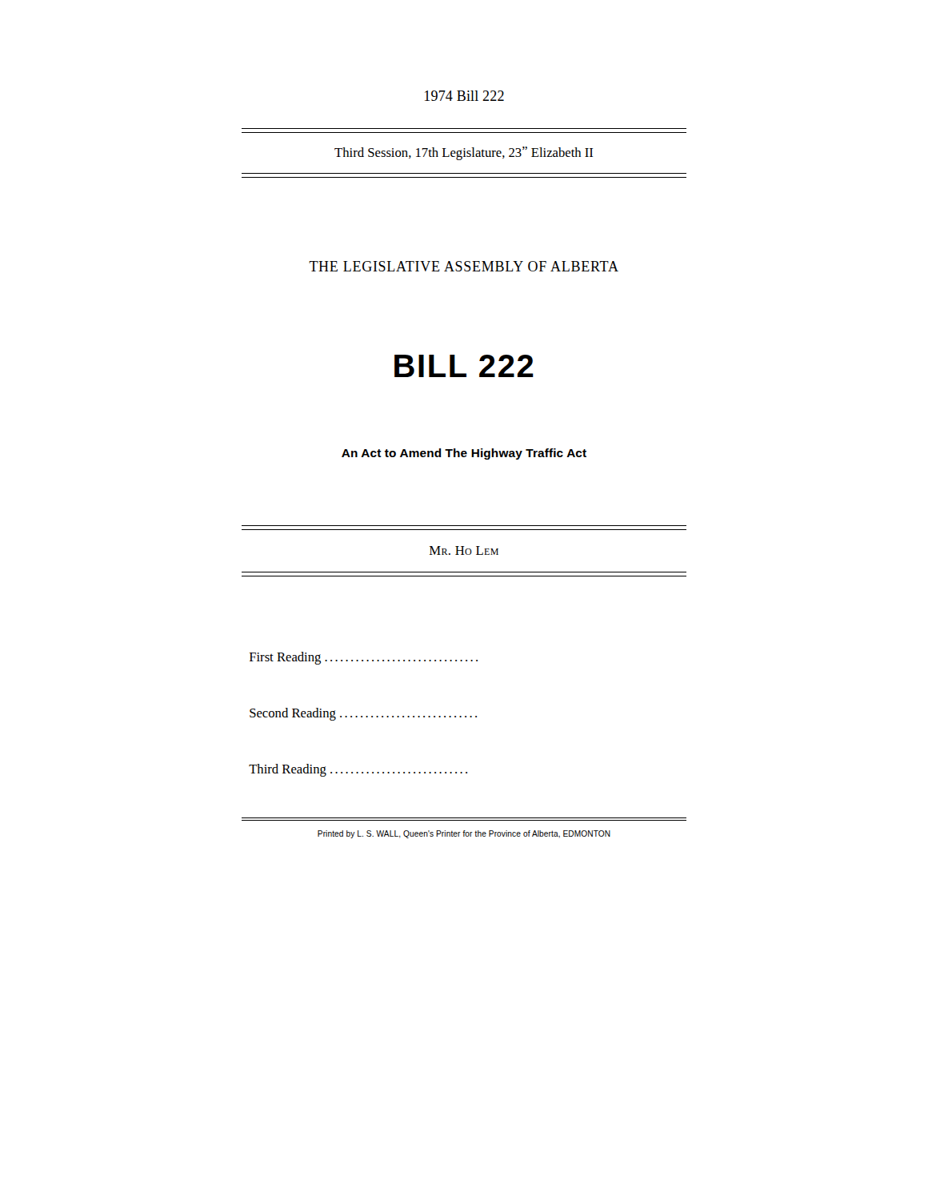1974 Bill 222
Third Session, 17th Legislature, 23” Elizabeth II
THE LEGISLATIVE ASSEMBLY OF ALBERTA
BILL 222
An Act to Amend The Highway Traffic Act
Mr. Ho Lem
First Reading ..............................
Second Reading ...........................
Third Reading ...........................
Printed by L. S. WALL, Queen's Printer for the Province of Alberta, EDMONTON